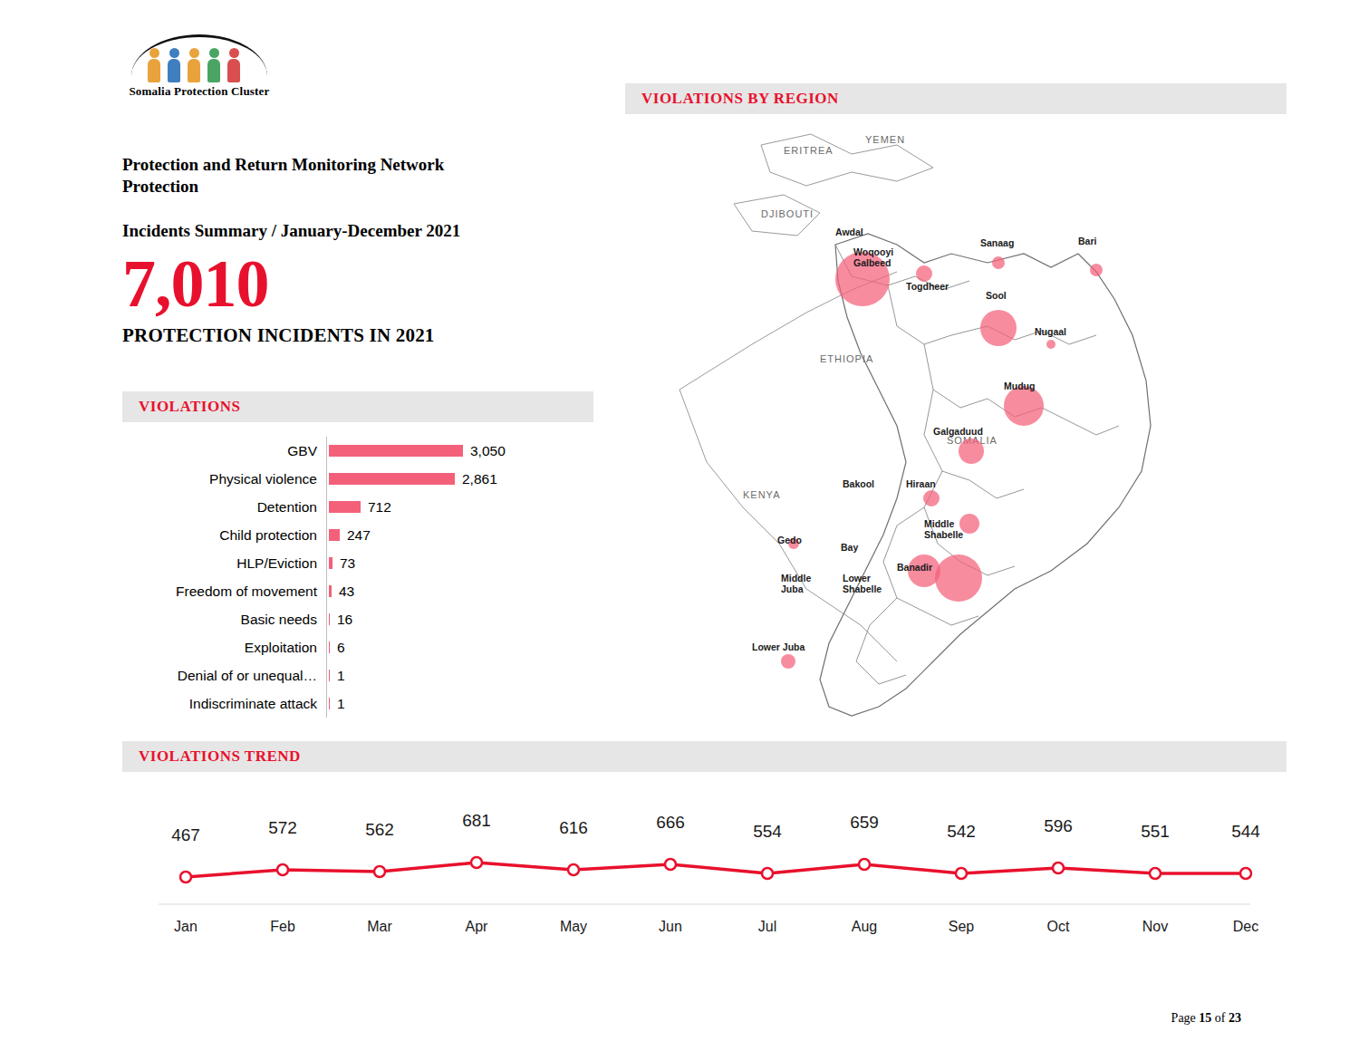Somalia Protection Cluster
Protection and Return Monitoring Network
Protection
Incidents Summary / January-December 2021
7,010
PROTECTION INCIDENTS IN 2021
VIOLATIONS
VIOLATIONS BY REGION
VIOLATIONS TREND
GBV
3,050
Physical violence
2,861
Detention
712
Child protection
247
HLP/Eviction
73
Freedom of movement
43
Basic needs
16
Exploitation
6
Denial of or unequal…
1
Indiscriminate attack
1
ERITREA YEMEN DJIBOUTI ETHIOPIA KENYA SOMALIA Awdal Woqooyi Galbeed Togdheer Sanaag Bari Sool Nugaal Mudug Galgaduud Bakool Hiraan Middle Shabelle Gedo Bay Banadir Lower Shabelle Middle Juba Lower Juba
467 572 562 681 616 666 554 659 542 596 551 544 Jan Feb Mar Apr May Jun Jul Aug Sep Oct Nov Dec
Page 15 of 23